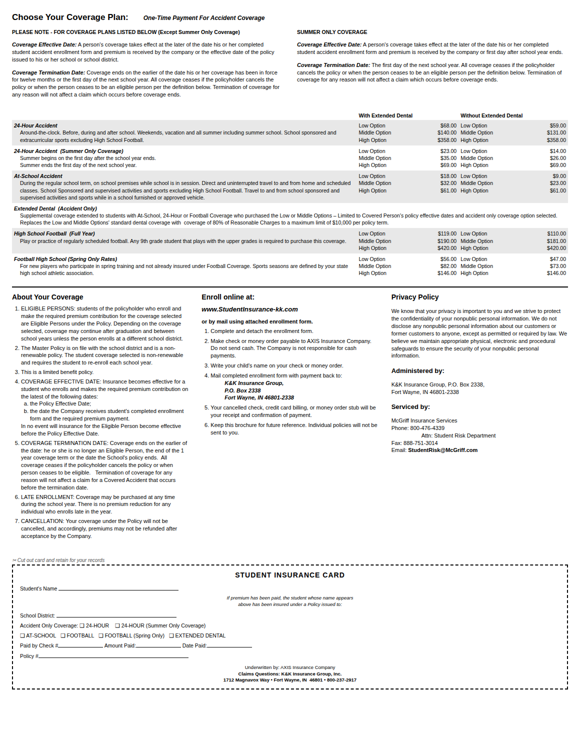Choose Your Coverage Plan:
One-Time Payment For Accident Coverage
PLEASE NOTE - FOR COVERAGE PLANS LISTED BELOW (Except Summer Only Coverage)
Coverage Effective Date: A person's coverage takes effect at the later of the date his or her completed student accident enrollment form and premium is received by the company or the effective date of the policy issued to his or her school or school district.
Coverage Termination Date: Coverage ends on the earlier of the date his or her coverage has been in force for twelve months or the first day of the next school year. All coverage ceases if the policyholder cancels the policy or when the person ceases to be an eligible person per the definition below. Termination of coverage for any reason will not affect a claim which occurs before coverage ends.
SUMMER ONLY COVERAGE
Coverage Effective Date: A person's coverage takes effect at the later of the date his or her completed student accident enrollment form and premium is received by the company or first day after school year ends.
Coverage Termination Date: The first day of the next school year. All coverage ceases if the policyholder cancels the policy or when the person ceases to be an eligible person per the definition below. Termination of coverage for any reason will not affect a claim which occurs before coverage ends.
| | With Extended Dental | Without Extended Dental |
| --- | --- | --- |
| 24-Hour Accident Around-the-clock. Before, during and after school. Weekends, vacation and all summer including summer school. School sponsored and extracurricular sports excluding High School Football. | Low Option Middle Option High Option | $68.00 $140.00 $358.00 | Low Option Middle Option High Option | $59.00 $131.00 $358.00 |
| 24-Hour Accident (Summer Only Coverage) Summer begins on the first day after the school year ends. Summer ends the first day of the next school year. | Low Option Middle Option High Option | $23.00 $35.00 $69.00 | Low Option Middle Option High Option | $14.00 $26.00 $69.00 |
| At-School Accident During the regular school term, on school premises while school is in session. Direct and uninterrupted travel to and from home and scheduled classes. School Sponsored and supervised activities and sports excluding High School Football. Travel to and from school sponsored and supervised activities and sports while in a school furnished or approved vehicle. | Low Option Middle Option High Option | $18.00 $32.00 $61.00 | Low Option Middle Option High Option | $9.00 $23.00 $61.00 |
| Extended Dental (Accident Only) Supplemental coverage extended to students with At-School, 24-Hour or Football Coverage who purchased the Low or Middle Options – Limited to Covered Person's policy effective dates and accident only coverage option selected. Replaces the Low and Middle Options' standard dental coverage with coverage of 80% of Reasonable Charges to a maximum limit of $10,000 per policy term. |
| High School Football (Full Year) Play or practice of regularly scheduled football. Any 9th grade student that plays with the upper grades is required to purchase this coverage. | Low Option Middle Option High Option | $119.00 $190.00 $420.00 | Low Option Middle Option High Option | $110.00 $181.00 $420.00 |
| Football High School (Spring Only Rates) For new players who participate in spring training and not already insured under Football Coverage. Sports seasons are defined by your state high school athletic association. | Low Option Middle Option High Option | $56.00 $82.00 $146.00 | Low Option Middle Option High Option | $47.00 $73.00 $146.00 |
About Your Coverage
ELIGIBLE PERSONS: students of the policyholder who enroll and make the required premium contribution for the coverage selected are Eligible Persons under the Policy. Depending on the coverage selected, coverage may continue after graduation and between school years unless the person enrolls at a different school district.
The Master Policy is on file with the school district and is a non-renewable policy. The student coverage selected is non-renewable and requires the student to re-enroll each school year.
This is a limited benefit policy.
COVERAGE EFFECTIVE DATE: Insurance becomes effective for a student who enrolls and makes the required premium contribution on the latest of the following dates:
the Policy Effective Date;
the date the Company receives student's completed enrollment form and the required premium payment.
In no event will insurance for the Eligible Person become effective before the Policy Effective Date.
COVERAGE TERMINATION DATE: Coverage ends on the earlier of the date: he or she is no longer an Eligible Person, the end of the 1 year coverage term or the date the School's policy ends. All coverage ceases if the policyholder cancels the policy or when person ceases to be eligible. Termination of coverage for any reason will not affect a claim for a Covered Accident that occurs before the termination date.
LATE ENROLLMENT: Coverage may be purchased at any time during the school year. There is no premium reduction for any individual who enrolls late in the year.
CANCELLATION: Your coverage under the Policy will not be cancelled, and accordingly, premiums may not be refunded after acceptance by the Company.
Enroll online at:
www.StudentInsurance-kk.com
or by mail using attached enrollment form.
Complete and detach the enrollment form.
Make check or money order payable to AXIS Insurance Company. Do not send cash. The Company is not responsible for cash payments.
Write your child's name on your check or money order.
Mail completed enrollment form with payment back to:
K&K Insurance Group,
P.O. Box 2338
Fort Wayne, IN 46801-2338
Your cancelled check, credit card billing, or money order stub will be your receipt and confirmation of payment.
Keep this brochure for future reference. Individual policies will not be sent to you.
Privacy Policy
We know that your privacy is important to you and we strive to protect the confidentiality of your nonpublic personal information. We do not disclose any nonpublic personal information about our customers or former customers to anyone, except as permitted or required by law. We believe we maintain appropriate physical, electronic and procedural safeguards to ensure the security of your nonpublic personal information.
Administered by:
K&K Insurance Group, P.O. Box 2338,
Fort Wayne, IN 46801-2338
Serviced by:
McGriff Insurance Services
Phone: 800-476-4339
Attn: Student Risk Department
Fax: 888-751-3014
Email: StudentRisk@McGriff.com
✂ Cut out card and retain for your records
STUDENT INSURANCE CARD
Student's Name
If premium has been paid, the student whose name appears
above has been insured under a Policy issued to:
School District:
Accident Only Coverage: ❑ 24-HOUR ❑ 24-HOUR (Summer Only Coverage)
❑ AT-SCHOOL ❑ FOOTBALL ❑ FOOTBALL (Spring Only) ❑ EXTENDED DENTAL
Paid by Check # Amount Paid: Date Paid:
Policy #
Underwritten by: AXIS Insurance Company Claims Questions: K&K Insurance Group, Inc. 1712 Magnavox Way • Fort Wayne, IN 46801 • 800-237-2917